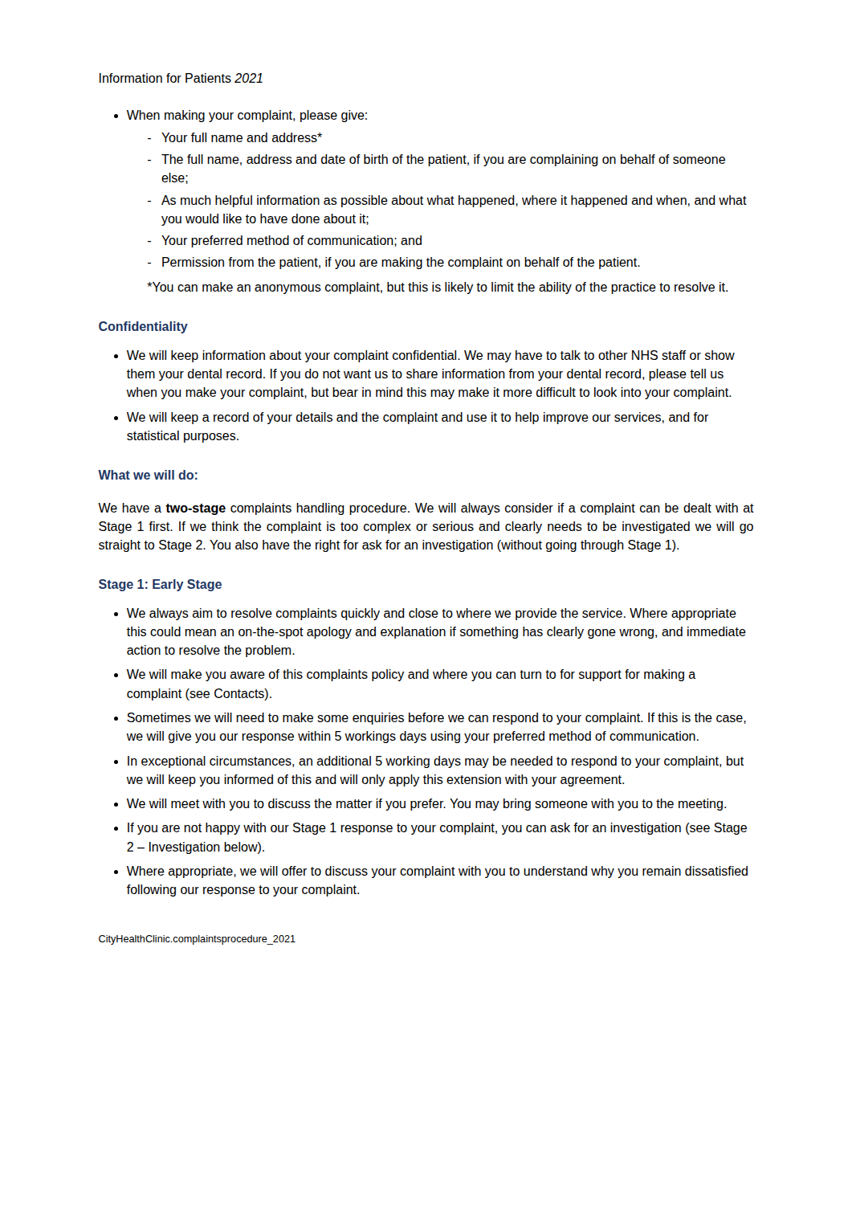Information for Patients 2021
When making your complaint, please give:
Your full name and address*
The full name, address and date of birth of the patient, if you are complaining on behalf of someone else;
As much helpful information as possible about what happened, where it happened and when, and what you would like to have done about it;
Your preferred method of communication; and
Permission from the patient, if you are making the complaint on behalf of the patient.
*You can make an anonymous complaint, but this is likely to limit the ability of the practice to resolve it.
Confidentiality
We will keep information about your complaint confidential. We may have to talk to other NHS staff or show them your dental record. If you do not want us to share information from your dental record, please tell us when you make your complaint, but bear in mind this may make it more difficult to look into your complaint.
We will keep a record of your details and the complaint and use it to help improve our services, and for statistical purposes.
What we will do:
We have a two-stage complaints handling procedure. We will always consider if a complaint can be dealt with at Stage 1 first. If we think the complaint is too complex or serious and clearly needs to be investigated we will go straight to Stage 2. You also have the right for ask for an investigation (without going through Stage 1).
Stage 1: Early Stage
We always aim to resolve complaints quickly and close to where we provide the service. Where appropriate this could mean an on-the-spot apology and explanation if something has clearly gone wrong, and immediate action to resolve the problem.
We will make you aware of this complaints policy and where you can turn to for support for making a complaint (see Contacts).
Sometimes we will need to make some enquiries before we can respond to your complaint. If this is the case, we will give you our response within 5 workings days using your preferred method of communication.
In exceptional circumstances, an additional 5 working days may be needed to respond to your complaint, but we will keep you informed of this and will only apply this extension with your agreement.
We will meet with you to discuss the matter if you prefer. You may bring someone with you to the meeting.
If you are not happy with our Stage 1 response to your complaint, you can ask for an investigation (see Stage 2 – Investigation below).
Where appropriate, we will offer to discuss your complaint with you to understand why you remain dissatisfied following our response to your complaint.
CityHealthClinic.complaintsprocedure_2021